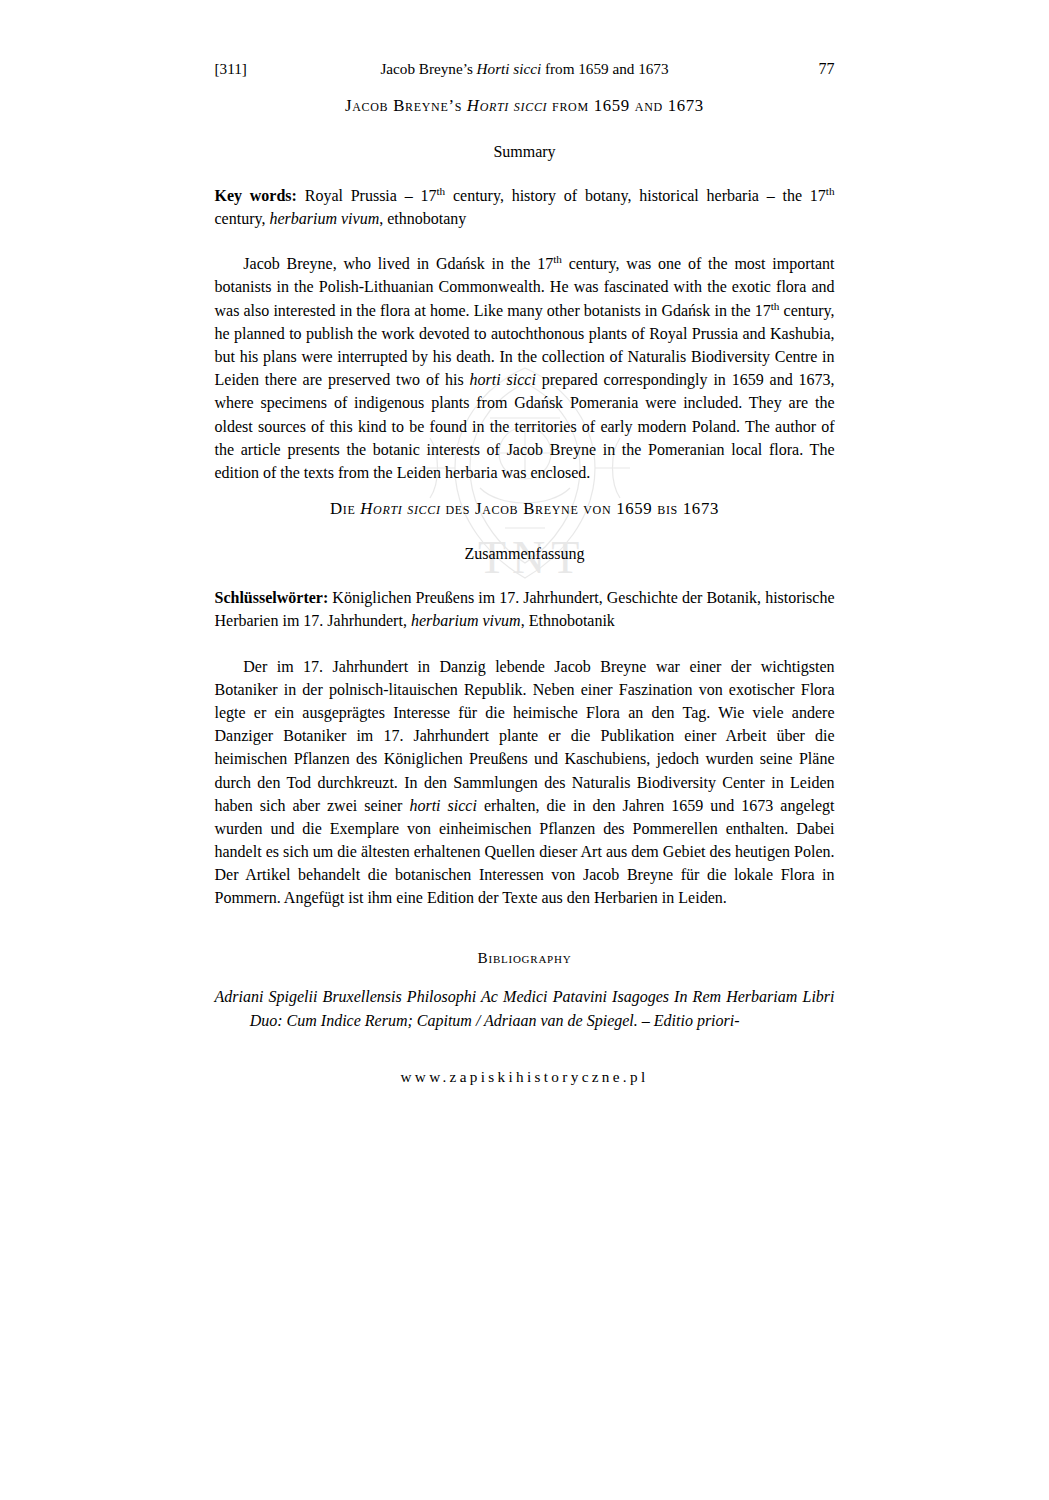TNT
[311]
Jacob Breyne’s Horti sicci from 1659 and 1673
77
Jacob Breyne’s Horti sicci from 1659 and 1673
Summary
Key words: Royal Prussia – 17th century, history of botany, historical herbaria – the 17th century, herbarium vivum, ethnobotany
Jacob Breyne, who lived in Gdańsk in the 17th century, was one of the most important botanists in the Polish-Lithuanian Commonwealth. He was fascinated with the exotic flora and was also interested in the flora at home. Like many other botanists in Gdańsk in the 17th century, he planned to publish the work devoted to autochthonous plants of Royal Prussia and Kashubia, but his plans were interrupted by his death. In the collection of Naturalis Biodiversity Centre in Leiden there are preserved two of his horti sicci prepared correspondingly in 1659 and 1673, where specimens of indigenous plants from Gdańsk Pomerania were included. They are the oldest sources of this kind to be found in the territories of early modern Poland. The author of the article presents the botanic interests of Jacob Breyne in the Pomeranian local flora. The edition of the texts from the Leiden herbaria was enclosed.
Die Horti sicci des Jacob Breyne von 1659 bis 1673
Zusammenfassung
Schlüsselwörter: Königlichen Preußens im 17. Jahrhundert, Geschichte der Botanik, historische Herbarien im 17. Jahrhundert, herbarium vivum, Ethnobotanik
Der im 17. Jahrhundert in Danzig lebende Jacob Breyne war einer der wichtigsten Botaniker in der polnisch-litauischen Republik. Neben einer Faszination von exotischer Flora legte er ein ausgeprägtes Interesse für die heimische Flora an den Tag. Wie viele andere Danziger Botaniker im 17. Jahrhundert plante er die Publikation einer Arbeit über die heimischen Pflanzen des Königlichen Preußens und Kaschubiens, jedoch wurden seine Pläne durch den Tod durchkreuzt. In den Sammlungen des Naturalis Biodiversity Center in Leiden haben sich aber zwei seiner horti sicci erhalten, die in den Jahren 1659 und 1673 angelegt wurden und die Exemplare von einheimischen Pflanzen des Pommerellen enthalten. Dabei handelt es sich um die ältesten erhaltenen Quellen dieser Art aus dem Gebiet des heutigen Polen. Der Artikel behandelt die botanischen Interessen von Jacob Breyne für die lokale Flora in Pommern. Angefügt ist ihm eine Edition der Texte aus den Herbarien in Leiden.
Bibliography
Adriani Spigelii Bruxellensis Philosophi Ac Medici Patavini Isagoges In Rem Herbariam Libri Duo: Cum Indice Rerum; Capitum / Adriaan van de Spiegel. – Editio priori-
www.zapiskihistoryczne.pl